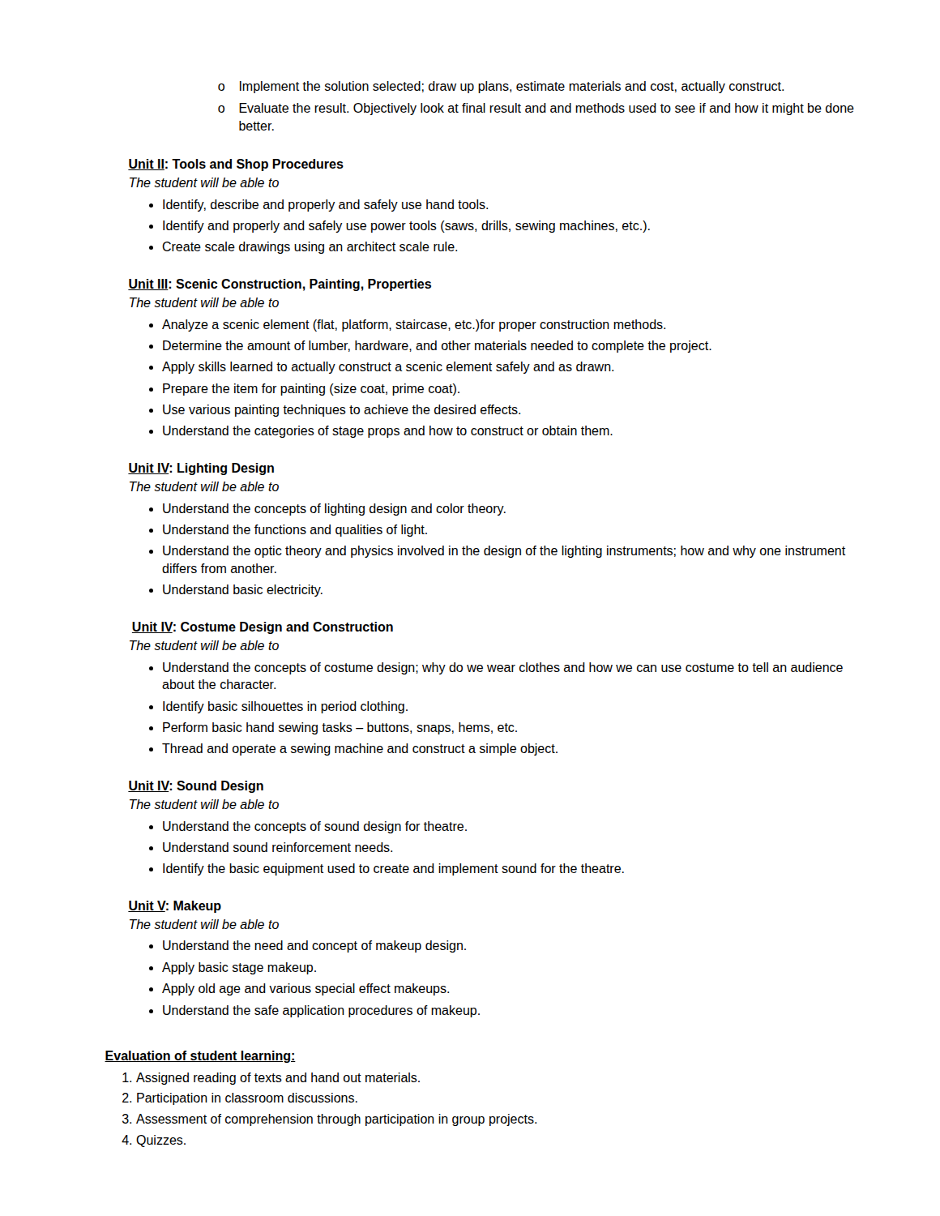Implement the solution selected; draw up plans, estimate materials and cost, actually construct.
Evaluate the result. Objectively look at final result and and methods used to see if and how it might be done better.
Unit II: Tools and Shop Procedures
The student will be able to
Identify, describe and properly and safely use hand tools.
Identify and properly and safely use power tools (saws, drills, sewing machines, etc.).
Create scale drawings using an architect scale rule.
Unit III: Scenic Construction, Painting, Properties
The student will be able to
Analyze a scenic element (flat, platform, staircase, etc.)for proper construction methods.
Determine the amount of lumber, hardware, and other materials needed to complete the project.
Apply skills learned to actually construct a scenic element safely and as drawn.
Prepare the item for painting (size coat, prime coat).
Use various painting techniques to achieve the desired effects.
Understand the categories of stage props and how to construct or obtain them.
Unit IV: Lighting Design
The student will be able to
Understand the concepts of lighting design and color theory.
Understand the functions and qualities of light.
Understand the optic theory and physics involved in the design of the lighting instruments; how and why one instrument differs from another.
Understand basic electricity.
Unit IV: Costume Design and Construction
The student will be able to
Understand the concepts of costume design; why do we wear clothes and how we can use costume to tell an audience about the character.
Identify basic silhouettes in period clothing.
Perform basic hand sewing tasks – buttons, snaps, hems, etc.
Thread and operate a sewing machine and construct a simple object.
Unit IV: Sound Design
The student will be able to
Understand the concepts of sound design for theatre.
Understand sound reinforcement needs.
Identify the basic equipment used to create and implement sound for the theatre.
Unit V: Makeup
The student will be able to
Understand the need and concept of makeup design.
Apply basic stage makeup.
Apply old age and various special effect makeups.
Understand the safe application procedures of makeup.
Evaluation of student learning:
Assigned reading of texts and hand out materials.
Participation in classroom discussions.
Assessment of comprehension through participation in group projects.
Quizzes.